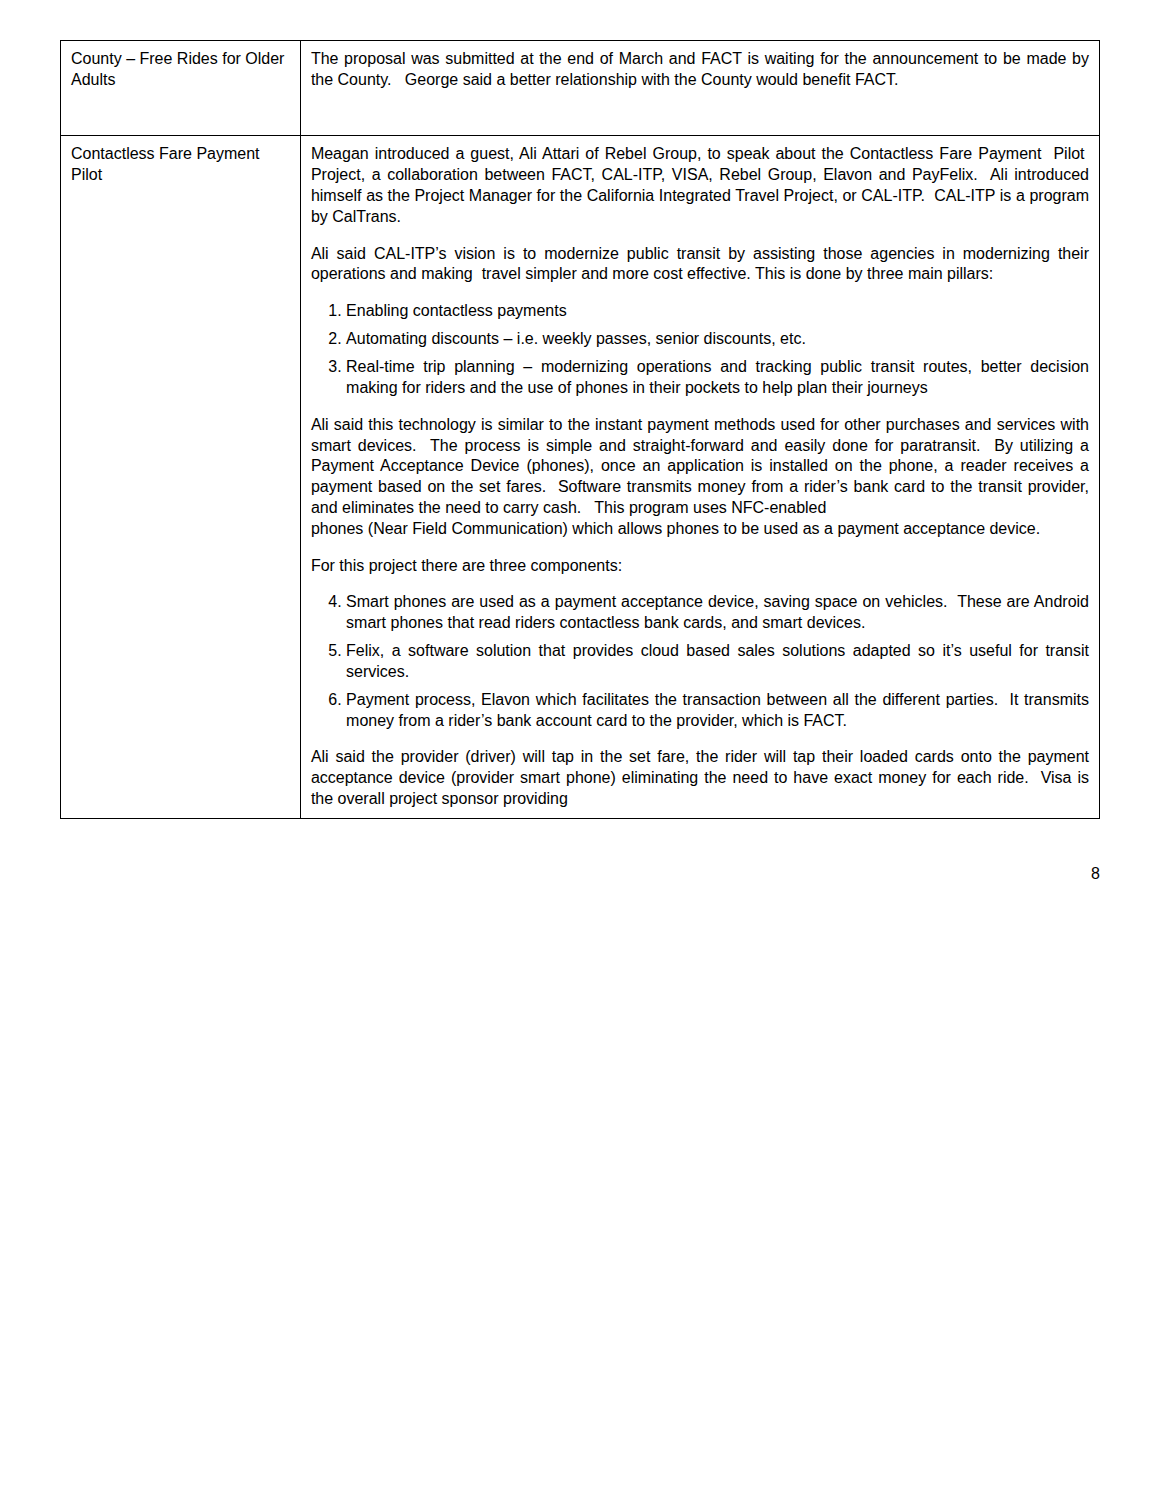| County – Free Rides for Older Adults | The proposal was submitted at the end of March and FACT is waiting for the announcement to be made by the County. George said a better relationship with the County would benefit FACT. |
| Contactless Fare Payment Pilot | Meagan introduced a guest, Ali Attari of Rebel Group, to speak about the Contactless Fare Payment Pilot Project, a collaboration between FACT, CAL-ITP, VISA, Rebel Group, Elavon and PayFelix. Ali introduced himself as the Project Manager for the California Integrated Travel Project, or CAL-ITP. CAL-ITP is a program by CalTrans. Ali said CAL-ITP’s vision is to modernize public transit by assisting those agencies in modernizing their operations and making travel simpler and more cost effective. This is done by three main pillars: Enabling contactless payments Automating discounts – i.e. weekly passes, senior discounts, etc. Real-time trip planning – modernizing operations and tracking public transit routes, better decision making for riders and the use of phones in their pockets to help plan their journeys Ali said this technology is similar to the instant payment methods used for other purchases and services with smart devices. The process is simple and straight-forward and easily done for paratransit. By utilizing a Payment Acceptance Device (phones), once an application is installed on the phone, a reader receives a payment based on the set fares. Software transmits money from a rider’s bank card to the transit provider, and eliminates the need to carry cash. This program uses NFC-enabled phones (Near Field Communication) which allows phones to be used as a payment acceptance device. For this project there are three components: Smart phones are used as a payment acceptance device, saving space on vehicles. These are Android smart phones that read riders contactless bank cards, and smart devices. Felix, a software solution that provides cloud based sales solutions adapted so it’s useful for transit services. Payment process, Elavon which facilitates the transaction between all the different parties. It transmits money from a rider’s bank account card to the provider, which is FACT. Ali said the provider (driver) will tap in the set fare, the rider will tap their loaded cards onto the payment acceptance device (provider smart phone) eliminating the need to have exact money for each ride. Visa is the overall project sponsor providing |
8